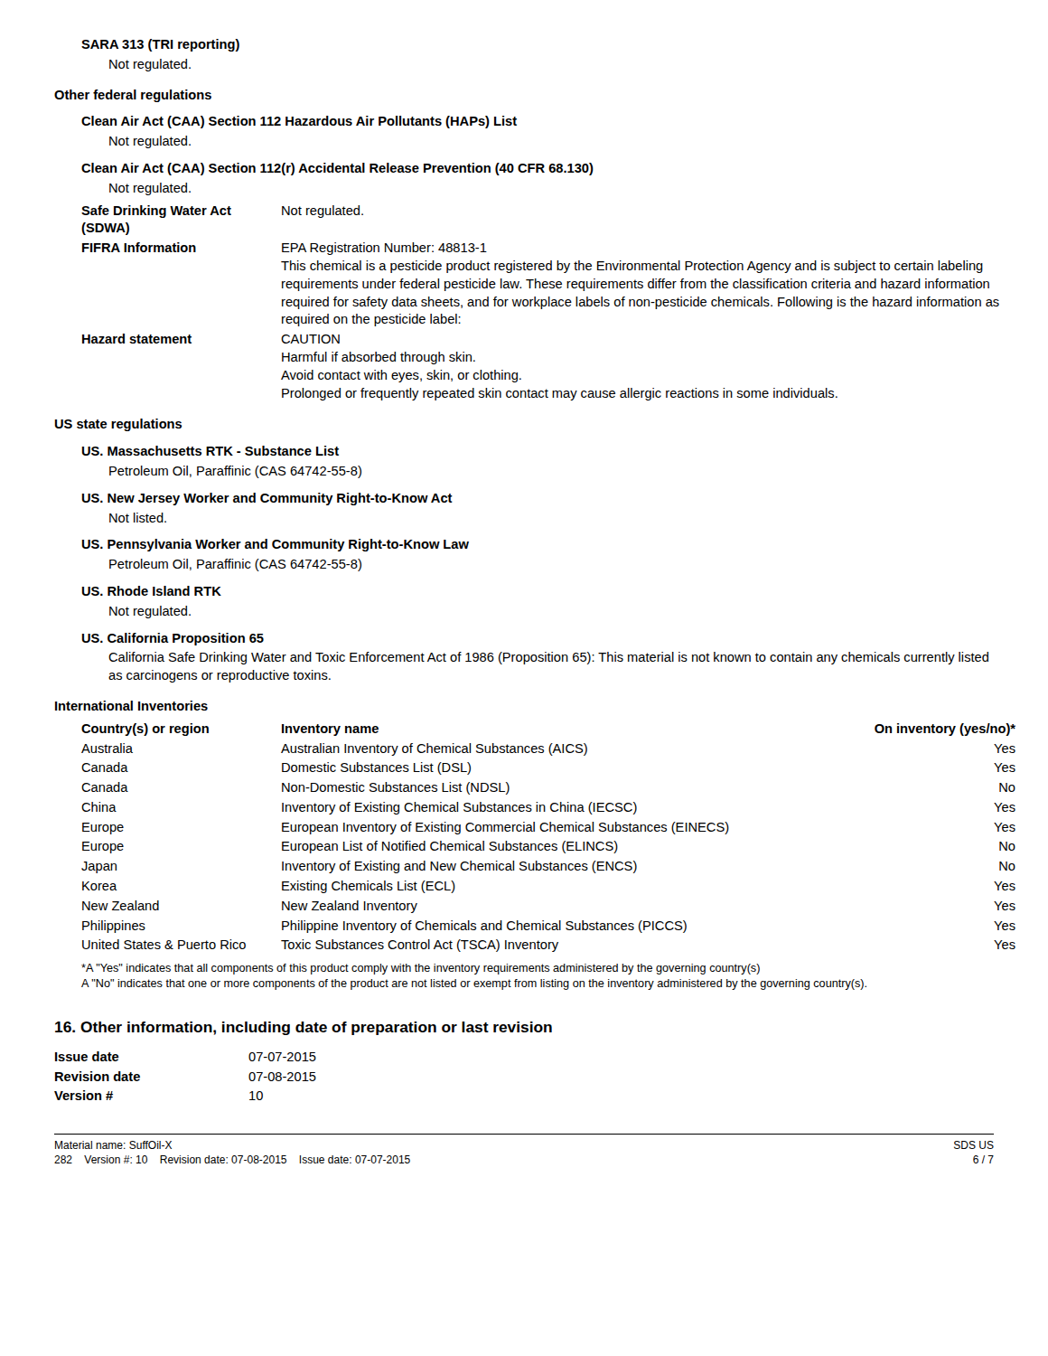SARA 313 (TRI reporting)
Not regulated.
Other federal regulations
Clean Air Act (CAA) Section 112 Hazardous Air Pollutants (HAPs) List
Not regulated.
Clean Air Act (CAA) Section 112(r) Accidental Release Prevention (40 CFR 68.130)
Not regulated.
| Safe Drinking Water Act (SDWA) | Not regulated. |
| FIFRA Information | EPA Registration Number: 48813-1 This chemical is a pesticide product registered by the Environmental Protection Agency and is subject to certain labeling requirements under federal pesticide law. These requirements differ from the classification criteria and hazard information required for safety data sheets, and for workplace labels of non-pesticide chemicals. Following is the hazard information as required on the pesticide label: |
| Hazard statement | CAUTION Harmful if absorbed through skin. Avoid contact with eyes, skin, or clothing. Prolonged or frequently repeated skin contact may cause allergic reactions in some individuals. |
US state regulations
US. Massachusetts RTK - Substance List
Petroleum Oil, Paraffinic (CAS 64742-55-8)
US. New Jersey Worker and Community Right-to-Know Act
Not listed.
US. Pennsylvania Worker and Community Right-to-Know Law
Petroleum Oil, Paraffinic (CAS 64742-55-8)
US. Rhode Island RTK
Not regulated.
US. California Proposition 65
California Safe Drinking Water and Toxic Enforcement Act of 1986 (Proposition 65): This material is not known to contain any chemicals currently listed as carcinogens or reproductive toxins.
International Inventories
| Country(s) or region | Inventory name | On inventory (yes/no)* |
| --- | --- | --- |
| Australia | Australian Inventory of Chemical Substances (AICS) | Yes |
| Canada | Domestic Substances List (DSL) | Yes |
| Canada | Non-Domestic Substances List (NDSL) | No |
| China | Inventory of Existing Chemical Substances in China (IECSC) | Yes |
| Europe | European Inventory of Existing Commercial Chemical Substances (EINECS) | Yes |
| Europe | European List of Notified Chemical Substances (ELINCS) | No |
| Japan | Inventory of Existing and New Chemical Substances (ENCS) | No |
| Korea | Existing Chemicals List (ECL) | Yes |
| New Zealand | New Zealand Inventory | Yes |
| Philippines | Philippine Inventory of Chemicals and Chemical Substances (PICCS) | Yes |
| United States & Puerto Rico | Toxic Substances Control Act (TSCA) Inventory | Yes |
*A "Yes" indicates that all components of this product comply with the inventory requirements administered by the governing country(s)
A "No" indicates that one or more components of the product are not listed or exempt from listing on the inventory administered by the governing country(s).
16. Other information, including date of preparation or last revision
| Issue date | 07-07-2015 |
| Revision date | 07-08-2015 |
| Version # | 10 |
| Material name: SuffOil-X | SDS US |
| 282 Version #: 10 Revision date: 07-08-2015 Issue date: 07-07-2015 | 6 / 7 |